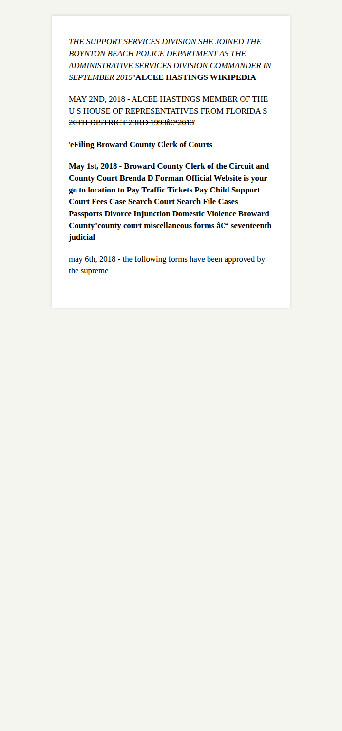THE SUPPORT SERVICES DIVISION SHE JOINED THE BOYNTON BEACH POLICE DEPARTMENT AS THE ADMINISTRATIVE SERVICES DIVISION COMMANDER IN SEPTEMBER 2015''ALCEE HASTINGS WIKIPEDIA
MAY 2ND, 2018 - ALCEE HASTINGS MEMBER OF THE U S HOUSE OF REPRESENTATIVES FROM FLORIDA S 20TH DISTRICT 23RD 1993â€“2013'
'eFiling Broward County Clerk of Courts
May 1st, 2018 - Broward County Clerk of the Circuit and County Court Brenda D Forman Official Website is your go to location to Pay Traffic Tickets Pay Child Support Court Fees Case Search Court Search File Cases Passports Divorce Injunction Domestic Violence Broward County''county court miscellaneous forms â€“ seventeenth judicial
may 6th, 2018 - the following forms have been approved by the supreme